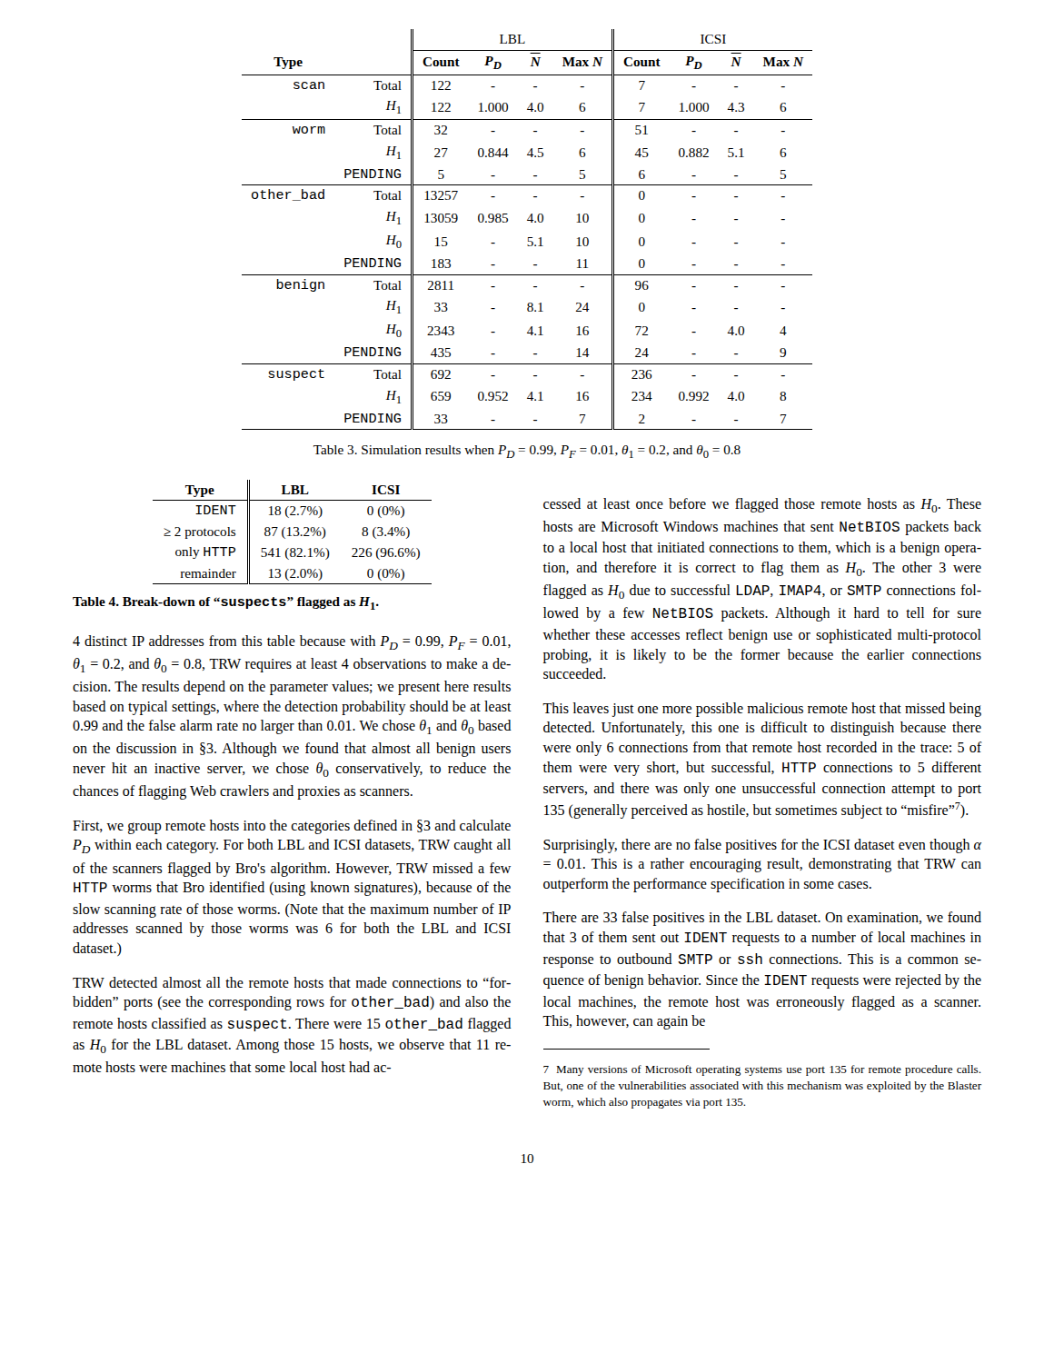| | | LBL | ICSI |
| Type | | Count | P D | N | Max N | Count | P D | N | Max N |
| scan | Total | 122 | - | - | - | 7 | - | - | - |
| | H 1 | 122 | 1.000 | 4.0 | 6 | 7 | 1.000 | 4.3 | 6 |
| worm | Total | 32 | - | - | - | 51 | - | - | - |
| | H 1 | 27 | 0.844 | 4.5 | 6 | 45 | 0.882 | 5.1 | 6 |
| | PENDING | 5 | - | - | 5 | 6 | - | - | 5 |
| other_bad | Total | 13257 | - | - | - | 0 | - | - | - |
| | H 1 | 13059 | 0.985 | 4.0 | 10 | 0 | - | - | - |
| | H 0 | 15 | - | 5.1 | 10 | 0 | - | - | - |
| | PENDING | 183 | - | - | 11 | 0 | - | - | - |
| benign | Total | 2811 | - | - | - | 96 | - | - | - |
| | H 1 | 33 | - | 8.1 | 24 | 0 | - | - | - |
| | H 0 | 2343 | - | 4.1 | 16 | 72 | - | 4.0 | 4 |
| | PENDING | 435 | - | - | 14 | 24 | - | - | 9 |
| suspect | Total | 692 | - | - | - | 236 | - | - | - |
| | H 1 | 659 | 0.952 | 4.1 | 16 | 234 | 0.992 | 4.0 | 8 |
| | PENDING | 33 | - | - | 7 | 2 | - | - | 7 |
Table 3. Simulation results when PD = 0.99, PF = 0.01, θ1 = 0.2, and θ0 = 0.8
| Type | LBL | ICSI |
| --- | --- | --- |
| IDENT | 18 (2.7%) | 0 (0%) |
| ≥ 2 protocols | 87 (13.2%) | 8 (3.4%) |
| only HTTP | 541 (82.1%) | 226 (96.6%) |
| remainder | 13 (2.0%) | 0 (0%) |
Table 4. Break-down of “suspects” flagged as H1.
4 distinct IP addresses from this table because with PD = 0.99, PF = 0.01, θ1 = 0.2, and θ0 = 0.8, TRW requires at least 4 observations to make a decision. The results depend on the parameter values; we present here results based on typical settings, where the detection probability should be at least 0.99 and the false alarm rate no larger than 0.01. We chose θ1 and θ0 based on the discussion in §3. Although we found that almost all benign users never hit an inactive server, we chose θ0 conservatively, to reduce the chances of flagging Web crawlers and proxies as scanners.
First, we group remote hosts into the categories defined in §3 and calculate PD within each category. For both LBL and ICSI datasets, TRW caught all of the scanners flagged by Bro's algorithm. However, TRW missed a few HTTP worms that Bro identified (using known signatures), because of the slow scanning rate of those worms. (Note that the maximum number of IP addresses scanned by those worms was 6 for both the LBL and ICSI dataset.)
TRW detected almost all the remote hosts that made connections to “forbidden” ports (see the corresponding rows for other_bad) and also the remote hosts classified as suspect. There were 15 other_bad flagged as H0 for the LBL dataset. Among those 15 hosts, we observe that 11 remote hosts were machines that some local host had ac-
cessed at least once before we flagged those remote hosts as H0. These hosts are Microsoft Windows machines that sent NetBIOS packets back to a local host that initiated connections to them, which is a benign operation, and therefore it is correct to flag them as H0. The other 3 were flagged as H0 due to successful LDAP, IMAP4, or SMTP connections followed by a few NetBIOS packets. Although it hard to tell for sure whether these accesses reflect benign use or sophisticated multi-protocol probing, it is likely to be the former because the earlier connections succeeded.
This leaves just one more possible malicious remote host that missed being detected. Unfortunately, this one is difficult to distinguish because there were only 6 connections from that remote host recorded in the trace: 5 of them were very short, but successful, HTTP connections to 5 different servers, and there was only one unsuccessful connection attempt to port 135 (generally perceived as hostile, but sometimes subject to “misfire”7).
Surprisingly, there are no false positives for the ICSI dataset even though α = 0.01. This is a rather encouraging result, demonstrating that TRW can outperform the performance specification in some cases.
There are 33 false positives in the LBL dataset. On examination, we found that 3 of them sent out IDENT requests to a number of local machines in response to outbound SMTP or ssh connections. This is a common sequence of benign behavior. Since the IDENT requests were rejected by the local machines, the remote host was erroneously flagged as a scanner. This, however, can again be
7 Many versions of Microsoft operating systems use port 135 for remote procedure calls. But, one of the vulnerabilities associated with this mechanism was exploited by the Blaster worm, which also propagates via port 135.
10